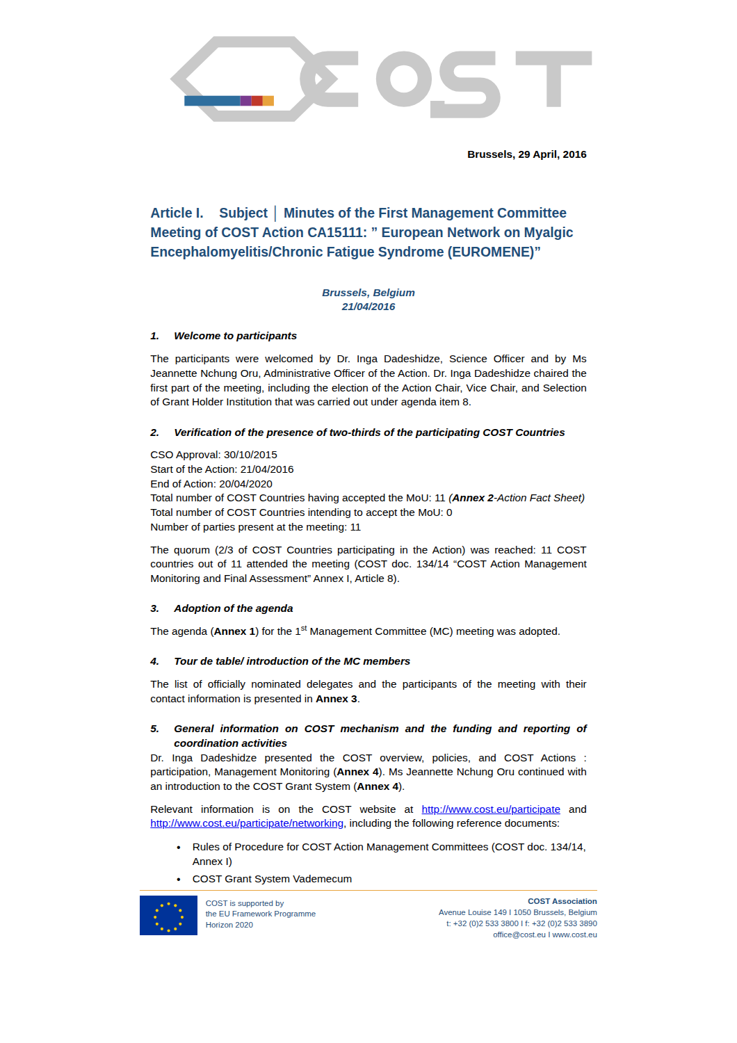Brussels, 29 April, 2016
Article I. Subject │ Minutes of the First Management Committee Meeting of COST Action CA15111: ” European Network on Myalgic Encephalomyelitis/Chronic Fatigue Syndrome (EUROMENE)”
Brussels, Belgium
21/04/2016
Welcome to participants
The participants were welcomed by Dr. Inga Dadeshidze, Science Officer and by Ms Jeannette Nchung Oru, Administrative Officer of the Action. Dr. Inga Dadeshidze chaired the first part of the meeting, including the election of the Action Chair, Vice Chair, and Selection of Grant Holder Institution that was carried out under agenda item 8.
Verification of the presence of two-thirds of the participating COST Countries
CSO Approval: 30/10/2015
Start of the Action: 21/04/2016
End of Action: 20/04/2020
Total number of COST Countries having accepted the MoU: 11 (Annex 2-Action Fact Sheet)
Total number of COST Countries intending to accept the MoU: 0
Number of parties present at the meeting: 11
The quorum (2/3 of COST Countries participating in the Action) was reached: 11 COST countries out of 11 attended the meeting (COST doc. 134/14 “COST Action Management Monitoring and Final Assessment” Annex I, Article 8).
Adoption of the agenda
The agenda (Annex 1) for the 1st Management Committee (MC) meeting was adopted.
Tour de table/ introduction of the MC members
The list of officially nominated delegates and the participants of the meeting with their contact information is presented in Annex 3.
General information on COST mechanism and the funding and reporting of coordination activities
Dr. Inga Dadeshidze presented the COST overview, policies, and COST Actions : participation, Management Monitoring (Annex 4). Ms Jeannette Nchung Oru continued with an introduction to the COST Grant System (Annex 4).
Relevant information is on the COST website at http://www.cost.eu/participate and http://www.cost.eu/participate/networking, including the following reference documents:
Rules of Procedure for COST Action Management Committees (COST doc. 134/14, Annex I)
COST Grant System Vademecum
COST is supported by
the EU Framework Programme
Horizon 2020
COST Association
Avenue Louise 149 I 1050 Brussels, Belgium
t: +32 (0)2 533 3800 I f: +32 (0)2 533 3890
office@cost.eu I www.cost.eu